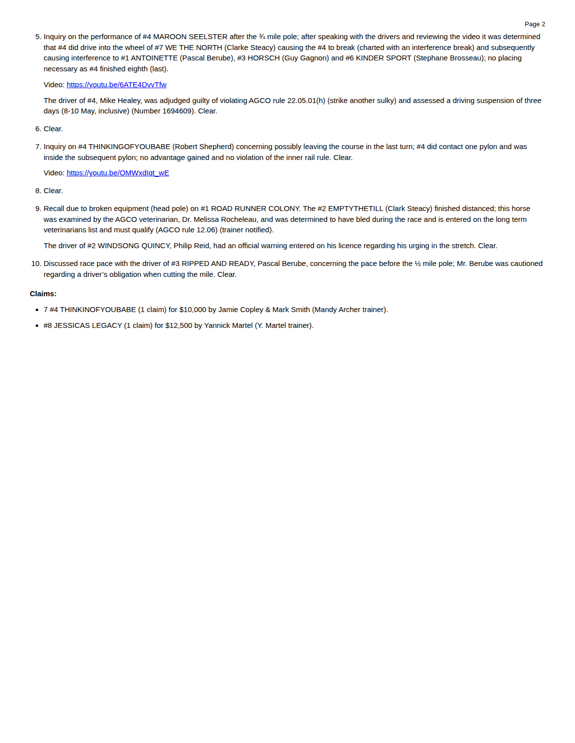Page 2
Inquiry on the performance of #4 MAROON SEELSTER after the ¾ mile pole; after speaking with the drivers and reviewing the video it was determined that #4 did drive into the wheel of #7 WE THE NORTH (Clarke Steacy) causing the #4 to break (charted with an interference break) and subsequently causing interference to #1 ANTOINETTE (Pascal Berube), #3 HORSCH (Guy Gagnon) and #6 KINDER SPORT (Stephane Brosseau); no placing necessary as #4 finished eighth (last).
Video: https://youtu.be/6ATE4DvvTfw
The driver of #4, Mike Healey, was adjudged guilty of violating AGCO rule 22.05.01(h) (strike another sulky) and assessed a driving suspension of three days (8-10 May, inclusive) (Number 1694609). Clear.
Clear.
Inquiry on #4 THINKINGOFYOUBABE (Robert Shepherd) concerning possibly leaving the course in the last turn; #4 did contact one pylon and was inside the subsequent pylon; no advantage gained and no violation of the inner rail rule. Clear.
Video: https://youtu.be/OMWxdIqt_wE
Clear.
Recall due to broken equipment (head pole) on #1 ROAD RUNNER COLONY. The #2 EMPTYTHETILL (Clark Steacy) finished distanced; this horse was examined by the AGCO veterinarian, Dr. Melissa Rocheleau, and was determined to have bled during the race and is entered on the long term veterinarians list and must qualify (AGCO rule 12.06) (trainer notified).
The driver of #2 WINDSONG QUINCY, Philip Reid, had an official warning entered on his licence regarding his urging in the stretch. Clear.
Discussed race pace with the driver of #3 RIPPED AND READY, Pascal Berube, concerning the pace before the ½ mile pole; Mr. Berube was cautioned regarding a driver’s obligation when cutting the mile. Clear.
Claims:
7 #4 THINKINOFYOUBABE (1 claim) for $10,000 by Jamie Copley & Mark Smith (Mandy Archer trainer).
#8 JESSICAS LEGACY (1 claim) for $12,500 by Yannick Martel (Y. Martel trainer).